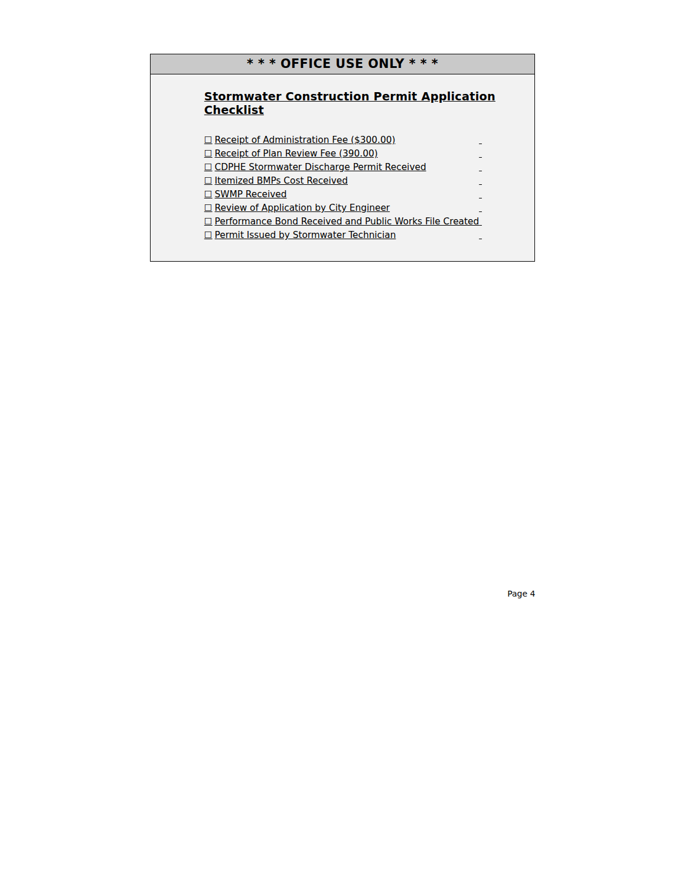* * * OFFICE USE ONLY * * *
Stormwater Construction Permit Application Checklist
| ☐ Receipt of Administration Fee ($300.00) | |
| ☐ Receipt of Plan Review Fee (390.00) | |
| ☐ CDPHE Stormwater Discharge Permit Received | |
| ☐ Itemized BMPs Cost Received | |
| ☐ SWMP Received | |
| ☐ Review of Application by City Engineer | |
| ☐ Performance Bond Received and Public Works File Created | |
| ☐ Permit Issued by Stormwater Technician | |
Page 4